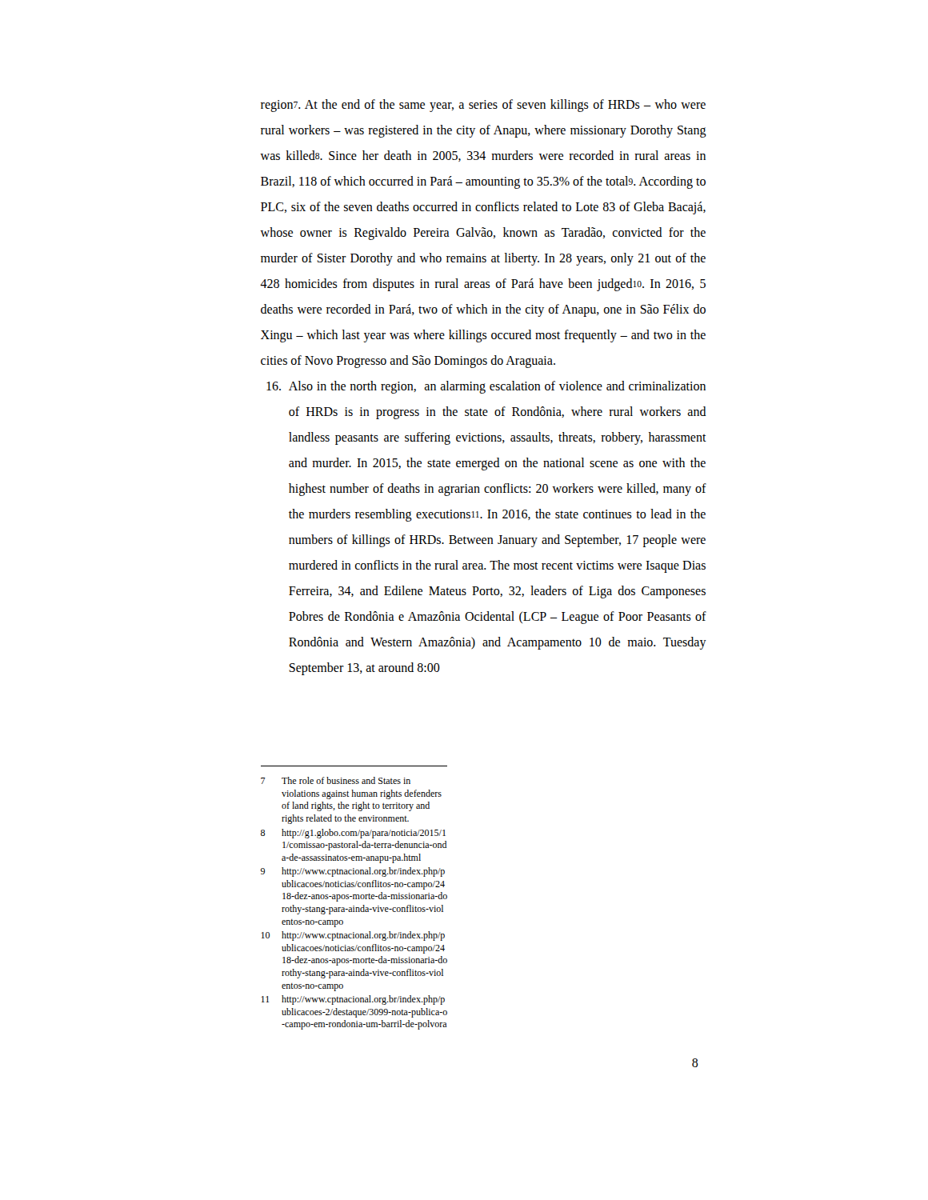region7. At the end of the same year, a series of seven killings of HRDs – who were rural workers – was registered in the city of Anapu, where missionary Dorothy Stang was killed8. Since her death in 2005, 334 murders were recorded in rural areas in Brazil, 118 of which occurred in Pará – amounting to 35.3% of the total9. According to PLC, six of the seven deaths occurred in conflicts related to Lote 83 of Gleba Bacajá, whose owner is Regivaldo Pereira Galvão, known as Taradão, convicted for the murder of Sister Dorothy and who remains at liberty. In 28 years, only 21 out of the 428 homicides from disputes in rural areas of Pará have been judged10. In 2016, 5 deaths were recorded in Pará, two of which in the city of Anapu, one in São Félix do Xingu – which last year was where killings occured most frequently – and two in the cities of Novo Progresso and São Domingos do Araguaia.
Also in the north region, an alarming escalation of violence and criminalization of HRDs is in progress in the state of Rondônia, where rural workers and landless peasants are suffering evictions, assaults, threats, robbery, harassment and murder. In 2015, the state emerged on the national scene as one with the highest number of deaths in agrarian conflicts: 20 workers were killed, many of the murders resembling executions11. In 2016, the state continues to lead in the numbers of killings of HRDs. Between January and September, 17 people were murdered in conflicts in the rural area. The most recent victims were Isaque Dias Ferreira, 34, and Edilene Mateus Porto, 32, leaders of Liga dos Camponeses Pobres de Rondônia e Amazônia Ocidental (LCP – League of Poor Peasants of Rondônia and Western Amazônia) and Acampamento 10 de maio. Tuesday September 13, at around 8:00
7 The role of business and States in violations against human rights defenders of land rights, the right to territory and rights related to the environment.
8 http://g1.globo.com/pa/para/noticia/2015/11/comissao-pastoral-da-terra-denuncia-onda-de-assassinatos-em-anapu-pa.html
9 http://www.cptnacional.org.br/index.php/publicacoes/noticias/conflitos-no-campo/2418-dez-anos-apos-morte-da-missionaria-dorothy-stang-para-ainda-vive-conflitos-violentos-no-campo
10 http://www.cptnacional.org.br/index.php/publicacoes/noticias/conflitos-no-campo/2418-dez-anos-apos-morte-da-missionaria-dorothy-stang-para-ainda-vive-conflitos-violentos-no-campo
11 http://www.cptnacional.org.br/index.php/publicacoes-2/destaque/3099-nota-publica-o-campo-em-rondonia-um-barril-de-polvora
8